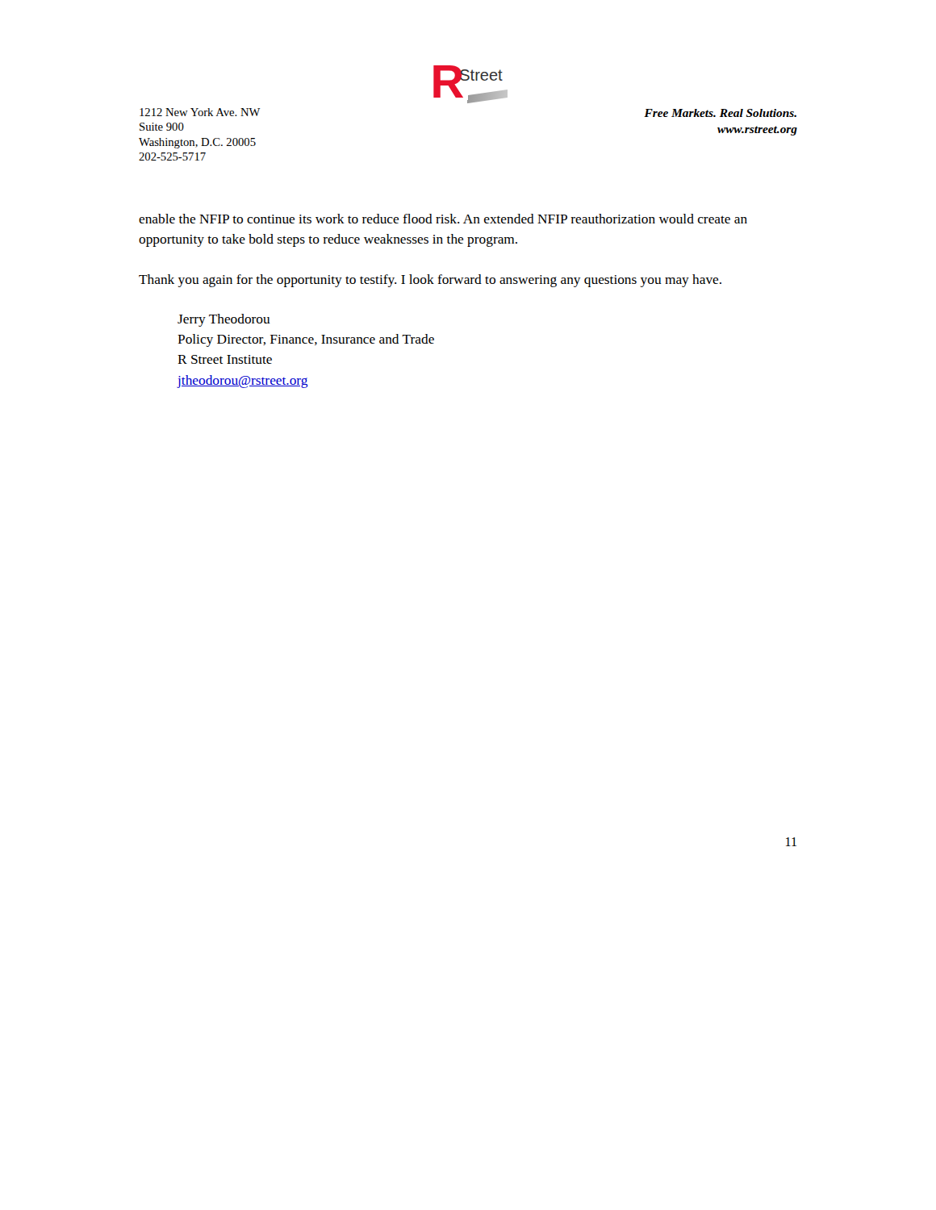RStreet
1212 New York Ave. NW
Suite 900
Washington, D.C. 20005
202-525-5717
Free Markets. Real Solutions.
www.rstreet.org
enable the NFIP to continue its work to reduce flood risk. An extended NFIP reauthorization would create an opportunity to take bold steps to reduce weaknesses in the program.
Thank you again for the opportunity to testify. I look forward to answering any questions you may have.
Jerry Theodorou
Policy Director, Finance, Insurance and Trade
R Street Institute
jtheodorou@rstreet.org
11